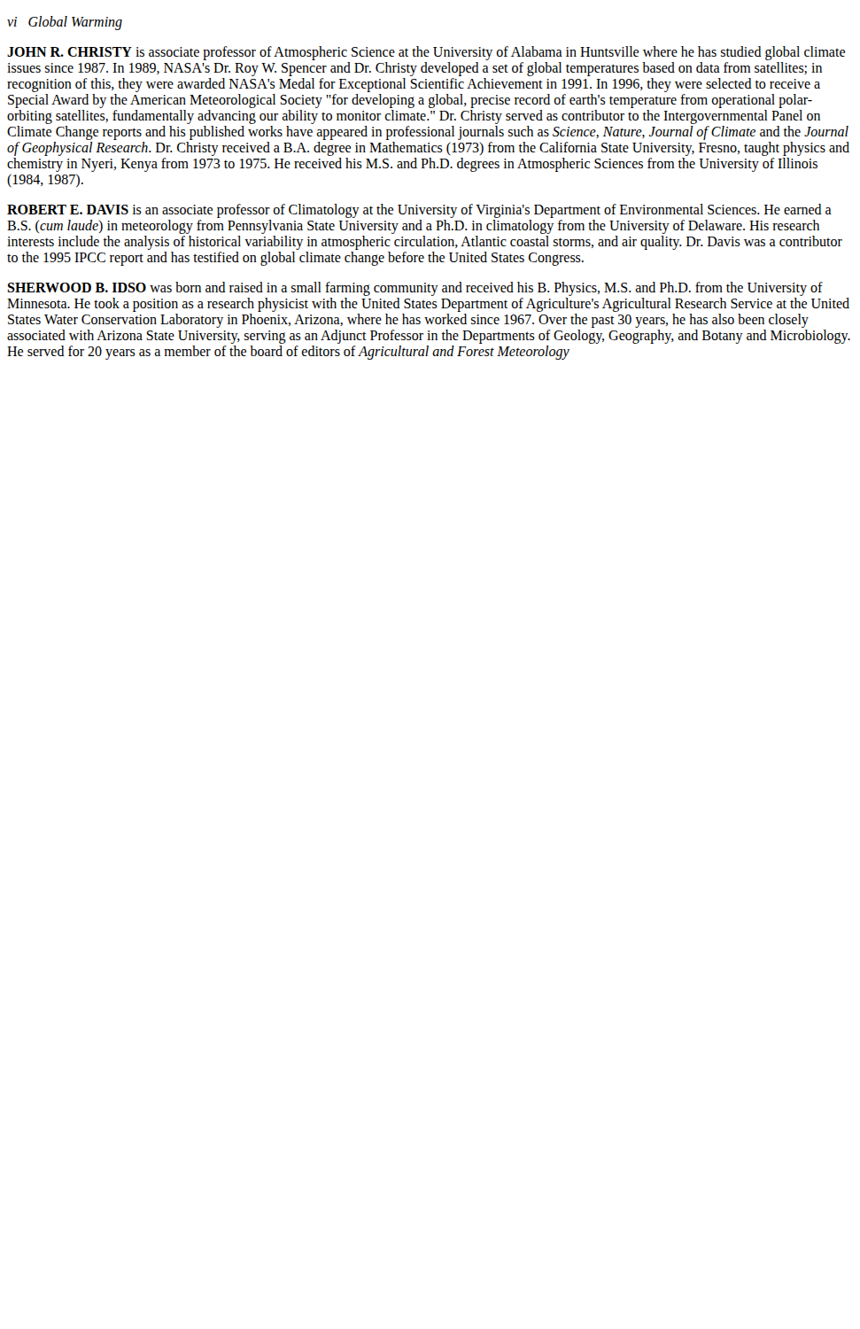vi Global Warming
JOHN R. CHRISTY is associate professor of Atmospheric Science at the University of Alabama in Huntsville where he has studied global climate issues since 1987. In 1989, NASA's Dr. Roy W. Spencer and Dr. Christy developed a set of global temperatures based on data from satellites; in recognition of this, they were awarded NASA's Medal for Exceptional Scientific Achievement in 1991. In 1996, they were selected to receive a Special Award by the American Meteorological Society "for developing a global, precise record of earth's temperature from operational polar-orbiting satellites, fundamentally advancing our ability to monitor climate." Dr. Christy served as contributor to the Intergovernmental Panel on Climate Change reports and his published works have appeared in professional journals such as Science, Nature, Journal of Climate and the Journal of Geophysical Research. Dr. Christy received a B.A. degree in Mathematics (1973) from the California State University, Fresno, taught physics and chemistry in Nyeri, Kenya from 1973 to 1975. He received his M.S. and Ph.D. degrees in Atmospheric Sciences from the University of Illinois (1984, 1987).
ROBERT E. DAVIS is an associate professor of Climatology at the University of Virginia's Department of Environmental Sciences. He earned a B.S. (cum laude) in meteorology from Pennsylvania State University and a Ph.D. in climatology from the University of Delaware. His research interests include the analysis of historical variability in atmospheric circulation, Atlantic coastal storms, and air quality. Dr. Davis was a contributor to the 1995 IPCC report and has testified on global climate change before the United States Congress.
SHERWOOD B. IDSO was born and raised in a small farming community and received his B. Physics, M.S. and Ph.D. from the University of Minnesota. He took a position as a research physicist with the United States Department of Agriculture's Agricultural Research Service at the United States Water Conservation Laboratory in Phoenix, Arizona, where he has worked since 1967. Over the past 30 years, he has also been closely associated with Arizona State University, serving as an Adjunct Professor in the Departments of Geology, Geography, and Botany and Microbiology. He served for 20 years as a member of the board of editors of Agricultural and Forest Meteorology